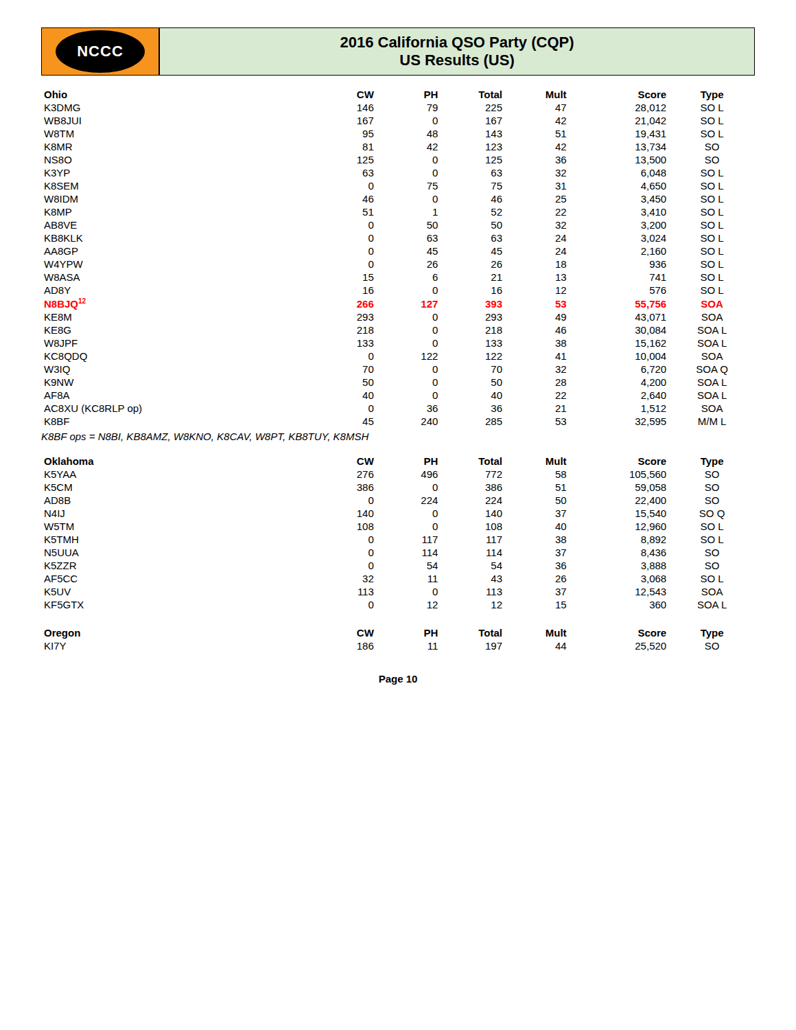NCCC
2016 California QSO Party (CQP)
US Results (US)
| Ohio | CW | PH | Total | Mult | Score | Type |
| --- | --- | --- | --- | --- | --- | --- |
| K3DMG | 146 | 79 | 225 | 47 | 28,012 | SO L |
| WB8JUI | 167 | 0 | 167 | 42 | 21,042 | SO L |
| W8TM | 95 | 48 | 143 | 51 | 19,431 | SO L |
| K8MR | 81 | 42 | 123 | 42 | 13,734 | SO |
| NS8O | 125 | 0 | 125 | 36 | 13,500 | SO |
| K3YP | 63 | 0 | 63 | 32 | 6,048 | SO L |
| K8SEM | 0 | 75 | 75 | 31 | 4,650 | SO L |
| W8IDM | 46 | 0 | 46 | 25 | 3,450 | SO L |
| K8MP | 51 | 1 | 52 | 22 | 3,410 | SO L |
| AB8VE | 0 | 50 | 50 | 32 | 3,200 | SO L |
| KB8KLK | 0 | 63 | 63 | 24 | 3,024 | SO L |
| AA8GP | 0 | 45 | 45 | 24 | 2,160 | SO L |
| W4YPW | 0 | 26 | 26 | 18 | 936 | SO L |
| W8ASA | 15 | 6 | 21 | 13 | 741 | SO L |
| AD8Y | 16 | 0 | 16 | 12 | 576 | SO L |
| N8BJQ 12 | 266 | 127 | 393 | 53 | 55,756 | SOA |
| KE8M | 293 | 0 | 293 | 49 | 43,071 | SOA |
| KE8G | 218 | 0 | 218 | 46 | 30,084 | SOA L |
| W8JPF | 133 | 0 | 133 | 38 | 15,162 | SOA L |
| KC8QDQ | 0 | 122 | 122 | 41 | 10,004 | SOA |
| W3IQ | 70 | 0 | 70 | 32 | 6,720 | SOA Q |
| K9NW | 50 | 0 | 50 | 28 | 4,200 | SOA L |
| AF8A | 40 | 0 | 40 | 22 | 2,640 | SOA L |
| AC8XU (KC8RLP op) | 0 | 36 | 36 | 21 | 1,512 | SOA |
| K8BF | 45 | 240 | 285 | 53 | 32,595 | M/M L |
K8BF ops = N8BI, KB8AMZ, W8KNO, K8CAV, W8PT, KB8TUY, K8MSH
| Oklahoma | CW | PH | Total | Mult | Score | Type |
| --- | --- | --- | --- | --- | --- | --- |
| K5YAA | 276 | 496 | 772 | 58 | 105,560 | SO |
| K5CM | 386 | 0 | 386 | 51 | 59,058 | SO |
| AD8B | 0 | 224 | 224 | 50 | 22,400 | SO |
| N4IJ | 140 | 0 | 140 | 37 | 15,540 | SO Q |
| W5TM | 108 | 0 | 108 | 40 | 12,960 | SO L |
| K5TMH | 0 | 117 | 117 | 38 | 8,892 | SO L |
| N5UUA | 0 | 114 | 114 | 37 | 8,436 | SO |
| K5ZZR | 0 | 54 | 54 | 36 | 3,888 | SO |
| AF5CC | 32 | 11 | 43 | 26 | 3,068 | SO L |
| K5UV | 113 | 0 | 113 | 37 | 12,543 | SOA |
| KF5GTX | 0 | 12 | 12 | 15 | 360 | SOA L |
| Oregon | CW | PH | Total | Mult | Score | Type |
| --- | --- | --- | --- | --- | --- | --- |
| KI7Y | 186 | 11 | 197 | 44 | 25,520 | SO |
Page 10